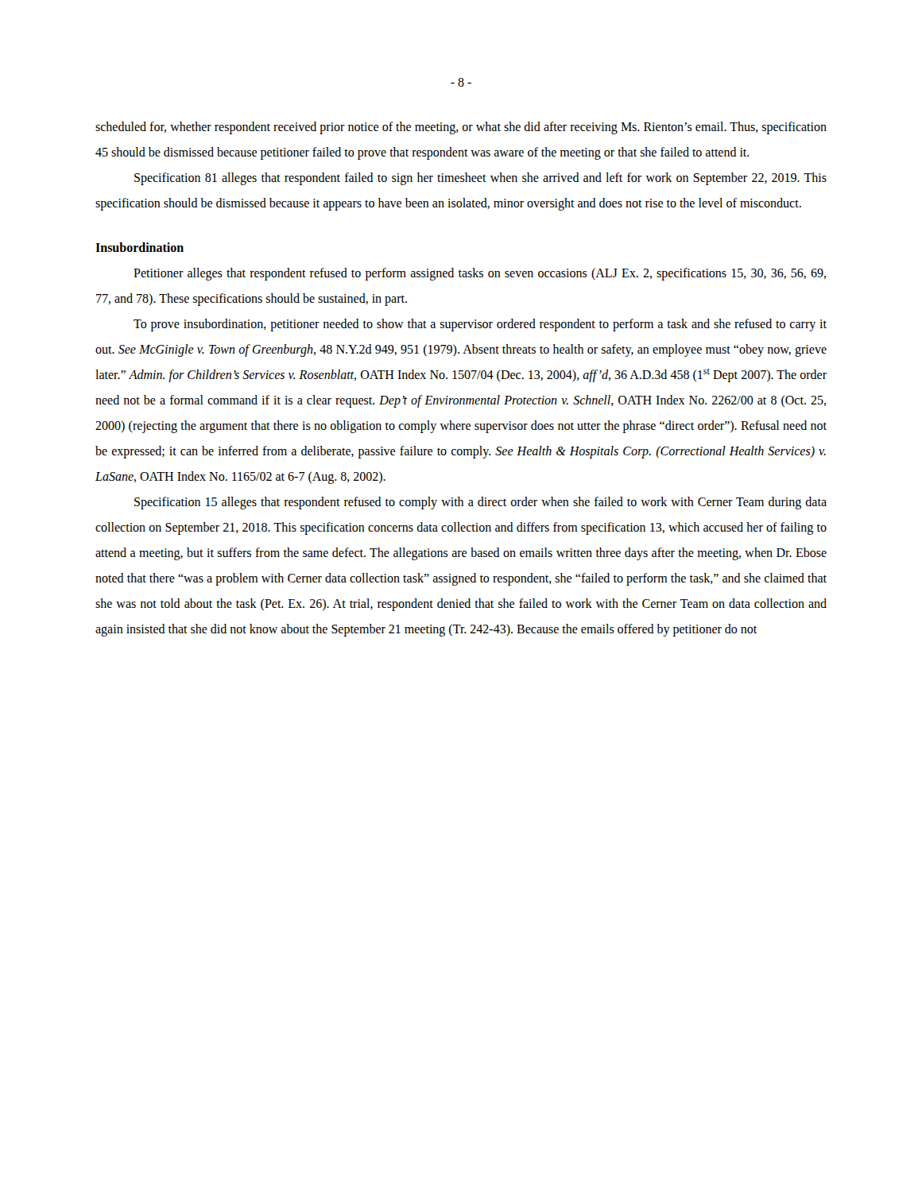- 8 -
scheduled for, whether respondent received prior notice of the meeting, or what she did after receiving Ms. Rienton’s email. Thus, specification 45 should be dismissed because petitioner failed to prove that respondent was aware of the meeting or that she failed to attend it.
Specification 81 alleges that respondent failed to sign her timesheet when she arrived and left for work on September 22, 2019. This specification should be dismissed because it appears to have been an isolated, minor oversight and does not rise to the level of misconduct.
Insubordination
Petitioner alleges that respondent refused to perform assigned tasks on seven occasions (ALJ Ex. 2, specifications 15, 30, 36, 56, 69, 77, and 78). These specifications should be sustained, in part.
To prove insubordination, petitioner needed to show that a supervisor ordered respondent to perform a task and she refused to carry it out. See McGinigle v. Town of Greenburgh, 48 N.Y.2d 949, 951 (1979). Absent threats to health or safety, an employee must “obey now, grieve later.” Admin. for Children’s Services v. Rosenblatt, OATH Index No. 1507/04 (Dec. 13, 2004), aff’d, 36 A.D.3d 458 (1st Dept 2007). The order need not be a formal command if it is a clear request. Dep’t of Environmental Protection v. Schnell, OATH Index No. 2262/00 at 8 (Oct. 25, 2000) (rejecting the argument that there is no obligation to comply where supervisor does not utter the phrase “direct order”). Refusal need not be expressed; it can be inferred from a deliberate, passive failure to comply. See Health & Hospitals Corp. (Correctional Health Services) v. LaSane, OATH Index No. 1165/02 at 6-7 (Aug. 8, 2002).
Specification 15 alleges that respondent refused to comply with a direct order when she failed to work with Cerner Team during data collection on September 21, 2018. This specification concerns data collection and differs from specification 13, which accused her of failing to attend a meeting, but it suffers from the same defect. The allegations are based on emails written three days after the meeting, when Dr. Ebose noted that there “was a problem with Cerner data collection task” assigned to respondent, she “failed to perform the task,” and she claimed that she was not told about the task (Pet. Ex. 26). At trial, respondent denied that she failed to work with the Cerner Team on data collection and again insisted that she did not know about the September 21 meeting (Tr. 242-43). Because the emails offered by petitioner do not